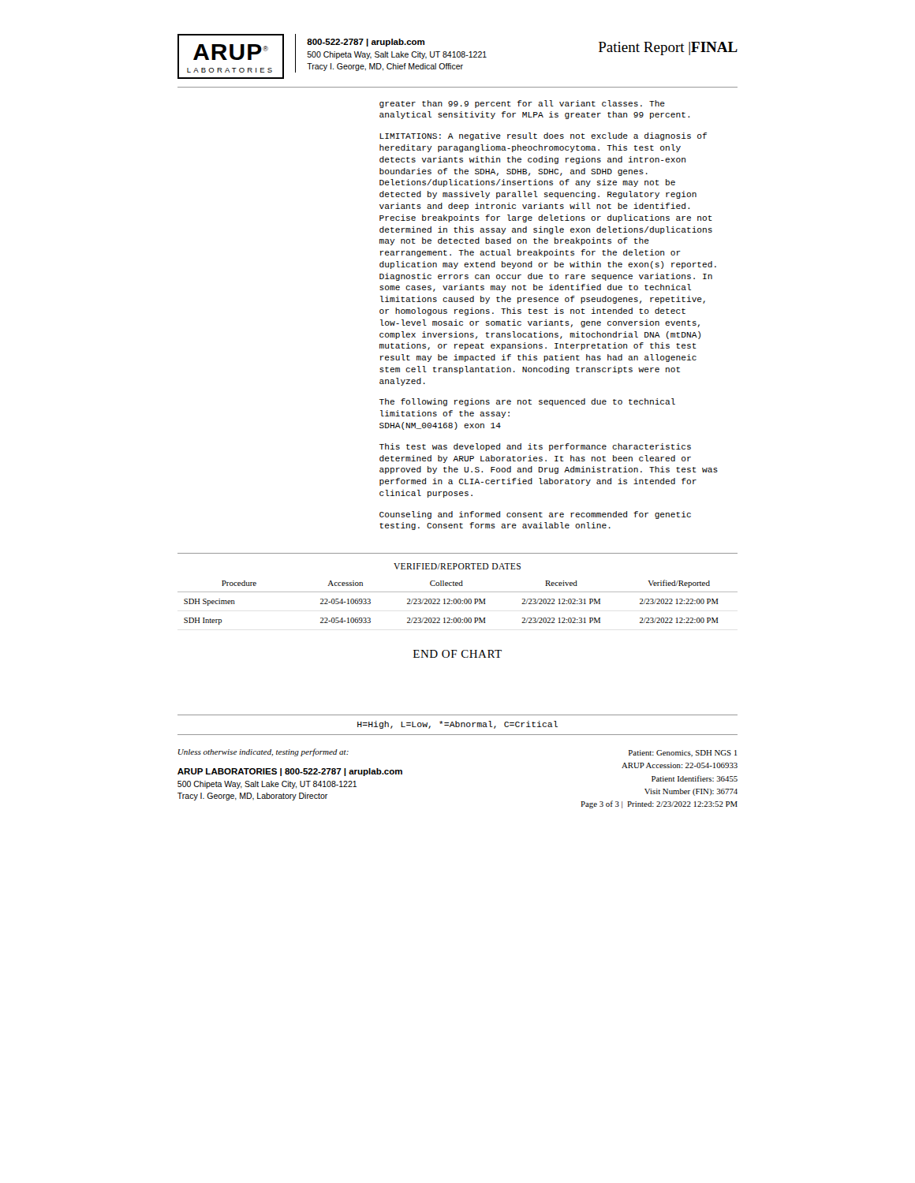ARUP®
LABORATORIES
800-522-2787 | aruplab.com
500 Chipeta Way, Salt Lake City, UT 84108-1221
Tracy I. George, MD, Chief Medical Officer
Patient Report |FINAL
greater than 99.9 percent for all variant classes. The
analytical sensitivity for MLPA is greater than 99 percent.
LIMITATIONS: A negative result does not exclude a diagnosis of
hereditary paraganglioma-pheochromocytoma. This test only
detects variants within the coding regions and intron-exon
boundaries of the SDHA, SDHB, SDHC, and SDHD genes.
Deletions/duplications/insertions of any size may not be
detected by massively parallel sequencing. Regulatory region
variants and deep intronic variants will not be identified.
Precise breakpoints for large deletions or duplications are not
determined in this assay and single exon deletions/duplications
may not be detected based on the breakpoints of the
rearrangement. The actual breakpoints for the deletion or
duplication may extend beyond or be within the exon(s) reported.
Diagnostic errors can occur due to rare sequence variations. In
some cases, variants may not be identified due to technical
limitations caused by the presence of pseudogenes, repetitive,
or homologous regions. This test is not intended to detect
low-level mosaic or somatic variants, gene conversion events,
complex inversions, translocations, mitochondrial DNA (mtDNA)
mutations, or repeat expansions. Interpretation of this test
result may be impacted if this patient has had an allogeneic
stem cell transplantation. Noncoding transcripts were not
analyzed.
The following regions are not sequenced due to technical
limitations of the assay:
SDHA(NM_004168) exon 14
This test was developed and its performance characteristics
determined by ARUP Laboratories. It has not been cleared or
approved by the U.S. Food and Drug Administration. This test was
performed in a CLIA-certified laboratory and is intended for
clinical purposes.
Counseling and informed consent are recommended for genetic
testing. Consent forms are available online.
VERIFIED/REPORTED DATES
| Procedure | Accession | Collected | Received | Verified/Reported |
| --- | --- | --- | --- | --- |
| SDH Specimen | 22-054-106933 | 2/23/2022 12:00:00 PM | 2/23/2022 12:02:31 PM | 2/23/2022 12:22:00 PM |
| SDH Interp | 22-054-106933 | 2/23/2022 12:00:00 PM | 2/23/2022 12:02:31 PM | 2/23/2022 12:22:00 PM |
END OF CHART
H=High, L=Low, *=Abnormal, C=Critical
Unless otherwise indicated, testing performed at:
ARUP LABORATORIES | 800-522-2787 | aruplab.com
500 Chipeta Way, Salt Lake City, UT 84108-1221
Tracy I. George, MD, Laboratory Director
Patient: Genomics, SDH NGS 1
ARUP Accession: 22-054-106933
Patient Identifiers: 36455
Visit Number (FIN): 36774
Page 3 of 3 | Printed: 2/23/2022 12:23:52 PM